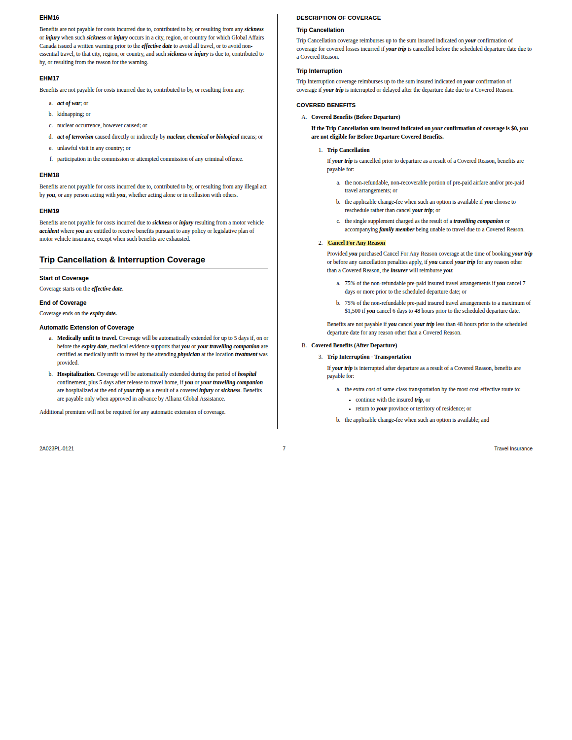EHM16
Benefits are not payable for costs incurred due to, contributed to by, or resulting from any sickness or injury when such sickness or injury occurs in a city, region, or country for which Global Affairs Canada issued a written warning prior to the effective date to avoid all travel, or to avoid non-essential travel, to that city, region, or country, and such sickness or injury is due to, contributed to by, or resulting from the reason for the warning.
EHM17
Benefits are not payable for costs incurred due to, contributed to by, or resulting from any:
act of war; or
kidnapping; or
nuclear occurrence, however caused; or
act of terrorism caused directly or indirectly by nuclear, chemical or biological means; or
unlawful visit in any country; or
participation in the commission or attempted commission of any criminal offence.
EHM18
Benefits are not payable for costs incurred due to, contributed to by, or resulting from any illegal act by you, or any person acting with you, whether acting alone or in collusion with others.
EHM19
Benefits are not payable for costs incurred due to sickness or injury resulting from a motor vehicle accident where you are entitled to receive benefits pursuant to any policy or legislative plan of motor vehicle insurance, except when such benefits are exhausted.
Trip Cancellation & Interruption Coverage
Start of Coverage
Coverage starts on the effective date.
End of Coverage
Coverage ends on the expiry date.
Automatic Extension of Coverage
Medically unfit to travel. Coverage will be automatically extended for up to 5 days if, on or before the expiry date, medical evidence supports that you or your travelling companion are certified as medically unfit to travel by the attending physician at the location treatment was provided.
Hospitalization. Coverage will be automatically extended during the period of hospital confinement, plus 5 days after release to travel home, if you or your travelling companion are hospitalized at the end of your trip as a result of a covered injury or sickness. Benefits are payable only when approved in advance by Allianz Global Assistance.
Additional premium will not be required for any automatic extension of coverage.
DESCRIPTION OF COVERAGE
Trip Cancellation
Trip Cancellation coverage reimburses up to the sum insured indicated on your confirmation of coverage for covered losses incurred if your trip is cancelled before the scheduled departure date due to a Covered Reason.
Trip Interruption
Trip Interruption coverage reimburses up to the sum insured indicated on your confirmation of coverage if your trip is interrupted or delayed after the departure date due to a Covered Reason.
COVERED BENEFITS
Covered Benefits (Before Departure)
If the Trip Cancellation sum insured indicated on your confirmation of coverage is $0, you are not eligible for Before Departure Covered Benefits.
Trip Cancellation
If your trip is cancelled prior to departure as a result of a Covered Reason, benefits are payable for:
the non-refundable, non-recoverable portion of pre-paid airfare and/or pre-paid travel arrangements; or
the applicable change-fee when such an option is available if you choose to reschedule rather than cancel your trip; or
the single supplement charged as the result of a travelling companion or accompanying family member being unable to travel due to a Covered Reason.
Cancel For Any Reason
Provided you purchased Cancel For Any Reason coverage at the time of booking your trip or before any cancellation penalties apply, if you cancel your trip for any reason other than a Covered Reason, the insurer will reimburse you:
75% of the non-refundable pre-paid insured travel arrangements if you cancel 7 days or more prior to the scheduled departure date; or
75% of the non-refundable pre-paid insured travel arrangements to a maximum of $1,500 if you cancel 6 days to 48 hours prior to the scheduled departure date.
Benefits are not payable if you cancel your trip less than 48 hours prior to the scheduled departure date for any reason other than a Covered Reason.
Covered Benefits (After Departure)
Trip Interruption - Transportation
If your trip is interrupted after departure as a result of a Covered Reason, benefits are payable for:
the extra cost of same-class transportation by the most cost-effective route to:
continue with the insured trip, or
return to your province or territory of residence; or
the applicable change-fee when such an option is available; and
2A023PL-0121
7
Travel Insurance